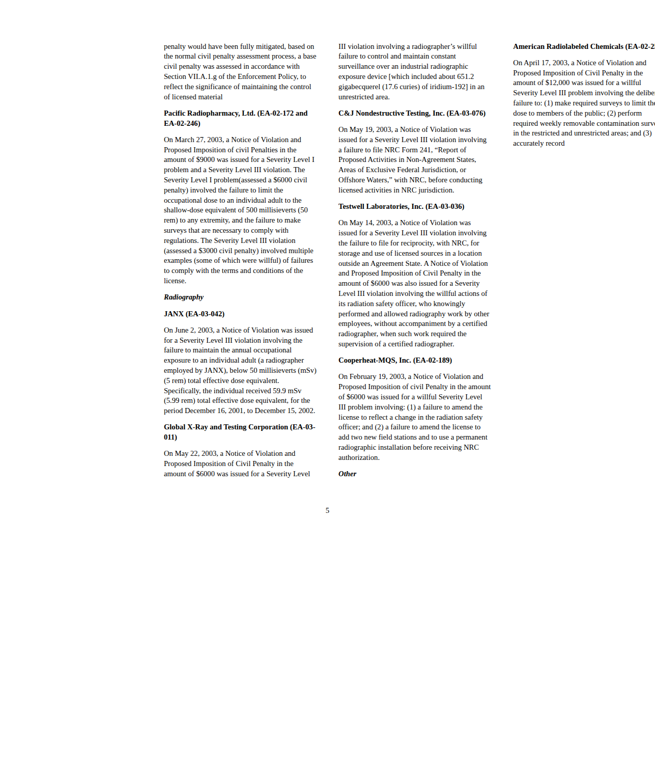penalty would have been fully mitigated, based on the normal civil penalty assessment process, a base civil penalty was assessed in accordance with Section VII.A.1.g of the Enforcement Policy, to reflect the significance of maintaining the control of licensed material
Pacific Radiopharmacy, Ltd. (EA-02-172 and EA-02-246)
On March 27, 2003, a Notice of Violation and Proposed Imposition of civil Penalties in the amount of $9000 was issued for a Severity Level I problem and a Severity Level III violation. The Severity Level I problem(assessed a $6000 civil penalty) involved the failure to limit the occupational dose to an individual adult to the shallow-dose equivalent of 500 millisieverts (50 rem) to any extremity, and the failure to make surveys that are necessary to comply with regulations. The Severity Level III violation (assessed a $3000 civil penalty) involved multiple examples (some of which were willful) of failures to comply with the terms and conditions of the license.
Radiography
JANX (EA-03-042)
On June 2, 2003, a Notice of Violation was issued for a Severity Level III violation involving the failure to maintain the annual occupational exposure to an individual adult (a radiographer employed by JANX), below 50 millisieverts (mSv) (5 rem) total effective dose equivalent. Specifically, the individual received 59.9 mSv (5.99 rem) total effective dose equivalent, for the period December 16, 2001, to December 15, 2002.
Global X-Ray and Testing Corporation (EA-03-011)
On May 22, 2003, a Notice of Violation and Proposed Imposition of Civil Penalty in the amount of $6000 was issued for a Severity Level III violation involving a radiographer’s willful failure to control and maintain constant surveillance over an industrial radiographic exposure device [which included about 651.2 gigabecquerel (17.6 curies) of iridium-192] in an unrestricted area.
C&J Nondestructive Testing, Inc. (EA-03-076)
On May 19, 2003, a Notice of Violation was issued for a Severity Level III violation involving a failure to file NRC Form 241, “Report of Proposed Activities in Non-Agreement States, Areas of Exclusive Federal Jurisdiction, or Offshore Waters,” with NRC, before conducting licensed activities in NRC jurisdiction.
Testwell Laboratories, Inc. (EA-03-036)
On May 14, 2003, a Notice of Violation was issued for a Severity Level III violation involving the failure to file for reciprocity, with NRC, for storage and use of licensed sources in a location outside an Agreement State. A Notice of Violation and Proposed Imposition of Civil Penalty in the amount of $6000 was also issued for a Severity Level III violation involving the willful actions of its radiation safety officer, who knowingly performed and allowed radiography work by other employees, without accompaniment by a certified radiographer, when such work required the supervision of a certified radiographer.
Cooperheat-MQS, Inc. (EA-02-189)
On February 19, 2003, a Notice of Violation and Proposed Imposition of civil Penalty in the amount of $6000 was issued for a willful Severity Level III problem involving: (1) a failure to amend the license to reflect a change in the radiation safety officer; and (2) a failure to amend the license to add two new field stations and to use a permanent radiographic installation before receiving NRC authorization.
Other
American Radiolabeled Chemicals (EA-02-255)
On April 17, 2003, a Notice of Violation and Proposed Imposition of Civil Penalty in the amount of $12,000 was issued for a willful Severity Level III problem involving the deliberate failure to: (1) make required surveys to limit the dose to members of the public; (2) perform required weekly removable contamination surveys in the restricted and unrestricted areas; and (3) accurately record
5